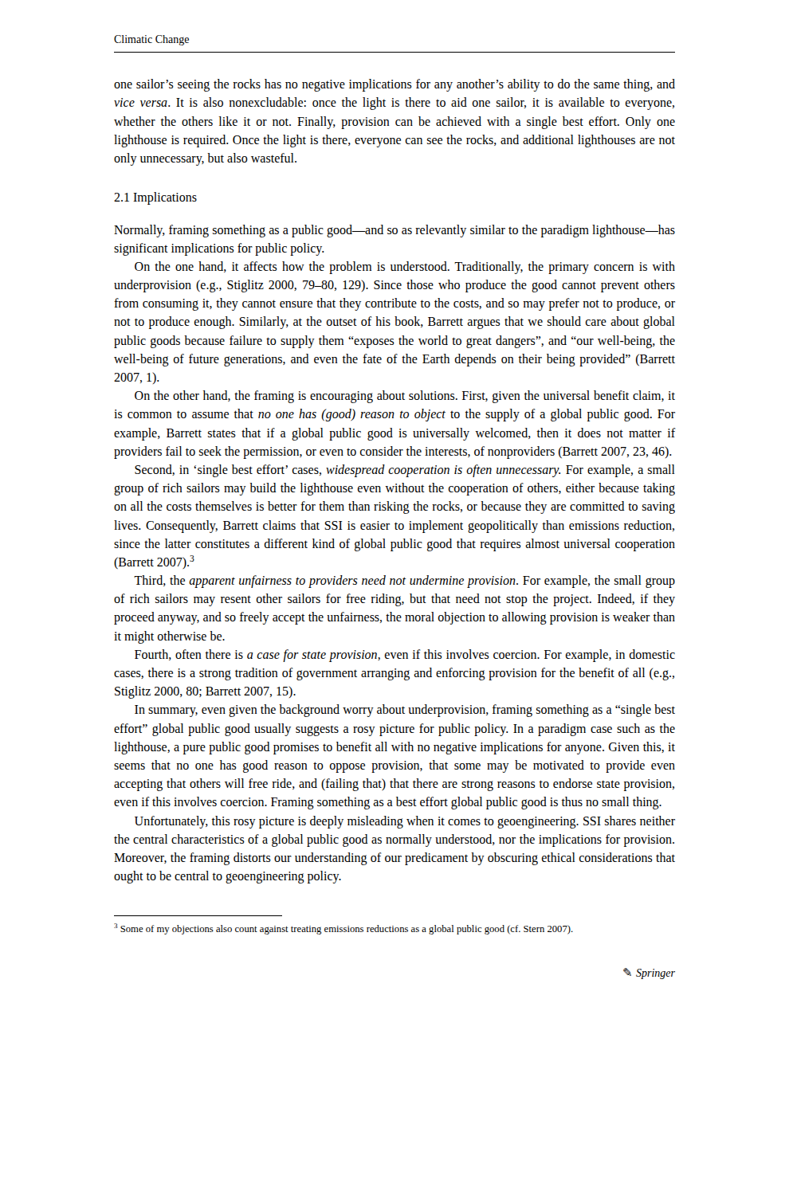Climatic Change
one sailor’s seeing the rocks has no negative implications for any another’s ability to do the same thing, and vice versa. It is also nonexcludable: once the light is there to aid one sailor, it is available to everyone, whether the others like it or not. Finally, provision can be achieved with a single best effort. Only one lighthouse is required. Once the light is there, everyone can see the rocks, and additional lighthouses are not only unnecessary, but also wasteful.
2.1 Implications
Normally, framing something as a public good—and so as relevantly similar to the paradigm lighthouse—has significant implications for public policy.
On the one hand, it affects how the problem is understood. Traditionally, the primary concern is with underprovision (e.g., Stiglitz 2000, 79–80, 129). Since those who produce the good cannot prevent others from consuming it, they cannot ensure that they contribute to the costs, and so may prefer not to produce, or not to produce enough. Similarly, at the outset of his book, Barrett argues that we should care about global public goods because failure to supply them “exposes the world to great dangers”, and “our well-being, the well-being of future generations, and even the fate of the Earth depends on their being provided” (Barrett 2007, 1).
On the other hand, the framing is encouraging about solutions. First, given the universal benefit claim, it is common to assume that no one has (good) reason to object to the supply of a global public good. For example, Barrett states that if a global public good is universally welcomed, then it does not matter if providers fail to seek the permission, or even to consider the interests, of nonproviders (Barrett 2007, 23, 46).
Second, in ‘single best effort’ cases, widespread cooperation is often unnecessary. For example, a small group of rich sailors may build the lighthouse even without the cooperation of others, either because taking on all the costs themselves is better for them than risking the rocks, or because they are committed to saving lives. Consequently, Barrett claims that SSI is easier to implement geopolitically than emissions reduction, since the latter constitutes a different kind of global public good that requires almost universal cooperation (Barrett 2007).3
Third, the apparent unfairness to providers need not undermine provision. For example, the small group of rich sailors may resent other sailors for free riding, but that need not stop the project. Indeed, if they proceed anyway, and so freely accept the unfairness, the moral objection to allowing provision is weaker than it might otherwise be.
Fourth, often there is a case for state provision, even if this involves coercion. For example, in domestic cases, there is a strong tradition of government arranging and enforcing provision for the benefit of all (e.g., Stiglitz 2000, 80; Barrett 2007, 15).
In summary, even given the background worry about underprovision, framing something as a “single best effort” global public good usually suggests a rosy picture for public policy. In a paradigm case such as the lighthouse, a pure public good promises to benefit all with no negative implications for anyone. Given this, it seems that no one has good reason to oppose provision, that some may be motivated to provide even accepting that others will free ride, and (failing that) that there are strong reasons to endorse state provision, even if this involves coercion. Framing something as a best effort global public good is thus no small thing.
Unfortunately, this rosy picture is deeply misleading when it comes to geoengineering. SSI shares neither the central characteristics of a global public good as normally understood, nor the implications for provision. Moreover, the framing distorts our understanding of our predicament by obscuring ethical considerations that ought to be central to geoengineering policy.
3 Some of my objections also count against treating emissions reductions as a global public good (cf. Stern 2007).
✎Springer